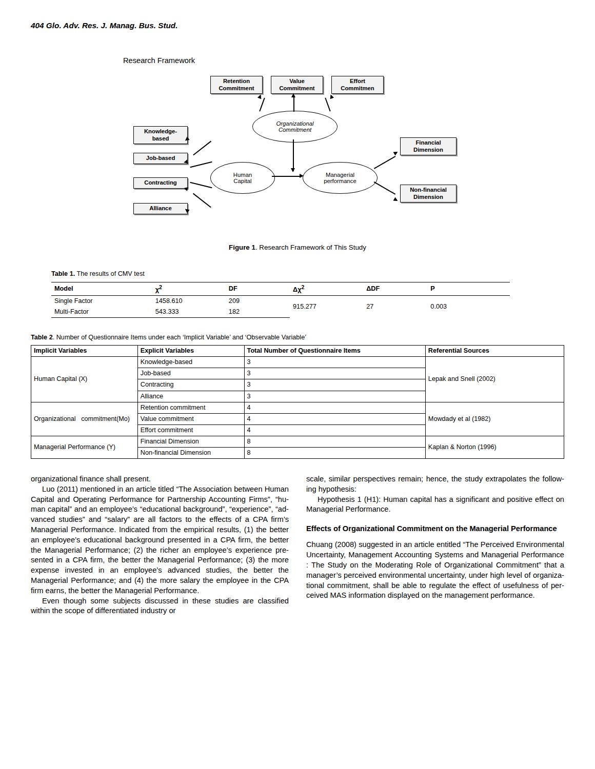404 Glo. Adv. Res. J. Manag. Bus. Stud.
Research Framework
Retention
Commitment
Value
Commitment
Effort
Commitmen
Organizational
Commitment
Knowledge-
based
Job-based
Contracting
Alliance
Human
Capital
Managerial
performance
Financial
Dimension
Non-financial
Dimension
Figure 1. Research Framework of This Study
Table 1. The results of CMV test
| Model | χ 2 | DF | Δχ 2 | ΔDF | P |
| --- | --- | --- | --- | --- | --- |
| Single Factor | 1458.610 | 209 | 915.277 | 27 | 0.003 |
| Multi-Factor | 543.333 | 182 |
Table 2. Number of Questionnaire Items under each ‘Implicit Variable’ and ‘Observable Variable’
| Implicit Variables | Explicit Variables | Total Number of Questionnaire Items | Referential Sources |
| --- | --- | --- | --- |
| Human Capital (X) | Knowledge-based | 3 | Lepak and Snell (2002) |
| Job-based | 3 |
| Contracting | 3 |
| Alliance | 3 |
| Organizational commitment(Mo) | Retention commitment | 4 | Mowdady et al (1982) |
| Value commitment | 4 |
| Effort commitment | 4 |
| Managerial Performance (Y) | Financial Dimension | 8 | Kaplan & Norton (1996) |
| Non-financial Dimension | 8 |
organizational finance shall present.
Luo (2011) mentioned in an article titled “The Association between Human Capital and Operating Performance for Partnership Accounting Firms”, “human capital” and an employee’s “educational background”, “experience”, “advanced studies” and “salary” are all factors to the effects of a CPA firm’s Managerial Performance. Indicated from the empirical results, (1) the better an employee’s educational background presented in a CPA firm, the better the Managerial Performance; (2) the richer an employee’s experience presented in a CPA firm, the better the Managerial Performance; (3) the more expense invested in an employee’s advanced studies, the better the Managerial Performance; and (4) the more salary the employee in the CPA firm earns, the better the Managerial Performance.
Even though some subjects discussed in these studies are classified within the scope of differentiated industry or
scale, similar perspectives remain; hence, the study extrapolates the following hypothesis:
Hypothesis 1 (H1): Human capital has a significant and positive effect on Managerial Performance.
Effects of Organizational Commitment on the Managerial Performance
Chuang (2008) suggested in an article entitled “The Perceived Environmental Uncertainty, Management Accounting Systems and Managerial Performance : The Study on the Moderating Role of Organizational Commitment” that a manager’s perceived environmental uncertainty, under high level of organizational commitment, shall be able to regulate the effect of usefulness of perceived MAS information displayed on the management performance.